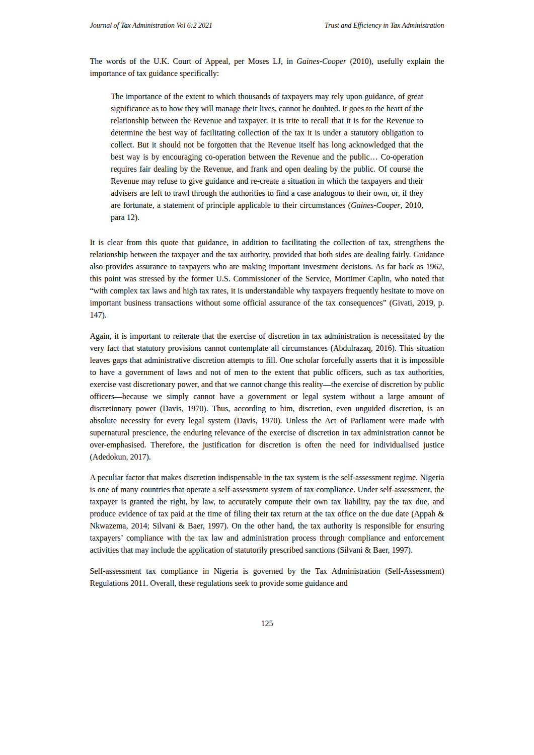Journal of Tax Administration Vol 6:2 2021 Trust and Efficiency in Tax Administration
The words of the U.K. Court of Appeal, per Moses LJ, in Gaines-Cooper (2010), usefully explain the importance of tax guidance specifically:
The importance of the extent to which thousands of taxpayers may rely upon guidance, of great significance as to how they will manage their lives, cannot be doubted. It goes to the heart of the relationship between the Revenue and taxpayer. It is trite to recall that it is for the Revenue to determine the best way of facilitating collection of the tax it is under a statutory obligation to collect. But it should not be forgotten that the Revenue itself has long acknowledged that the best way is by encouraging co-operation between the Revenue and the public… Co-operation requires fair dealing by the Revenue, and frank and open dealing by the public. Of course the Revenue may refuse to give guidance and re-create a situation in which the taxpayers and their advisers are left to trawl through the authorities to find a case analogous to their own, or, if they are fortunate, a statement of principle applicable to their circumstances (Gaines-Cooper, 2010, para 12).
It is clear from this quote that guidance, in addition to facilitating the collection of tax, strengthens the relationship between the taxpayer and the tax authority, provided that both sides are dealing fairly. Guidance also provides assurance to taxpayers who are making important investment decisions. As far back as 1962, this point was stressed by the former U.S. Commissioner of the Service, Mortimer Caplin, who noted that “with complex tax laws and high tax rates, it is understandable why taxpayers frequently hesitate to move on important business transactions without some official assurance of the tax consequences” (Givati, 2019, p. 147).
Again, it is important to reiterate that the exercise of discretion in tax administration is necessitated by the very fact that statutory provisions cannot contemplate all circumstances (Abdulrazaq, 2016). This situation leaves gaps that administrative discretion attempts to fill. One scholar forcefully asserts that it is impossible to have a government of laws and not of men to the extent that public officers, such as tax authorities, exercise vast discretionary power, and that we cannot change this reality—the exercise of discretion by public officers—because we simply cannot have a government or legal system without a large amount of discretionary power (Davis, 1970). Thus, according to him, discretion, even unguided discretion, is an absolute necessity for every legal system (Davis, 1970). Unless the Act of Parliament were made with supernatural prescience, the enduring relevance of the exercise of discretion in tax administration cannot be over-emphasised. Therefore, the justification for discretion is often the need for individualised justice (Adedokun, 2017).
A peculiar factor that makes discretion indispensable in the tax system is the self-assessment regime. Nigeria is one of many countries that operate a self-assessment system of tax compliance. Under self-assessment, the taxpayer is granted the right, by law, to accurately compute their own tax liability, pay the tax due, and produce evidence of tax paid at the time of filing their tax return at the tax office on the due date (Appah & Nkwazema, 2014; Silvani & Baer, 1997). On the other hand, the tax authority is responsible for ensuring taxpayers’ compliance with the tax law and administration process through compliance and enforcement activities that may include the application of statutorily prescribed sanctions (Silvani & Baer, 1997).
Self-assessment tax compliance in Nigeria is governed by the Tax Administration (Self-Assessment) Regulations 2011. Overall, these regulations seek to provide some guidance and
125